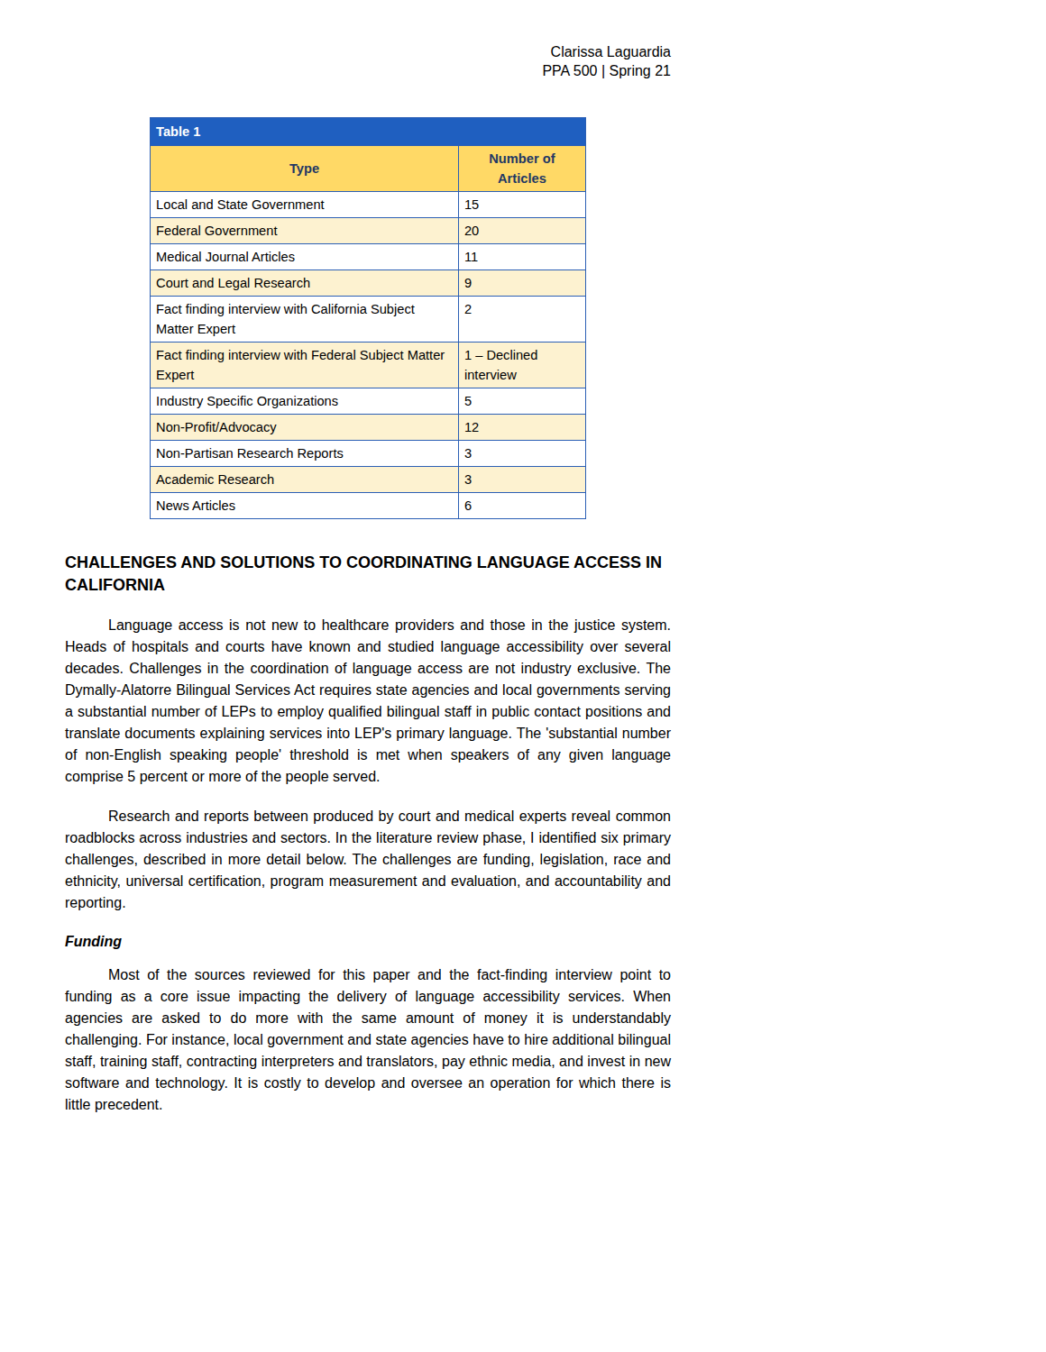Clarissa Laguardia
PPA 500 | Spring 21
Table 1
| Type | Number of Articles |
| --- | --- |
| Local and State Government | 15 |
| Federal Government | 20 |
| Medical Journal Articles | 11 |
| Court and Legal Research | 9 |
| Fact finding interview with California Subject Matter Expert | 2 |
| Fact finding interview with Federal Subject Matter Expert | 1 – Declined interview |
| Industry Specific Organizations | 5 |
| Non-Profit/Advocacy | 12 |
| Non-Partisan Research Reports | 3 |
| Academic Research | 3 |
| News Articles | 6 |
Challenges and Solutions to Coordinating Language Access in California
Language access is not new to healthcare providers and those in the justice system. Heads of hospitals and courts have known and studied language accessibility over several decades. Challenges in the coordination of language access are not industry exclusive. The Dymally-Alatorre Bilingual Services Act requires state agencies and local governments serving a substantial number of LEPs to employ qualified bilingual staff in public contact positions and translate documents explaining services into LEP's primary language. The 'substantial number of non-English speaking people' threshold is met when speakers of any given language comprise 5 percent or more of the people served.
Research and reports between produced by court and medical experts reveal common roadblocks across industries and sectors. In the literature review phase, I identified six primary challenges, described in more detail below. The challenges are funding, legislation, race and ethnicity, universal certification, program measurement and evaluation, and accountability and reporting.
Funding
Most of the sources reviewed for this paper and the fact-finding interview point to funding as a core issue impacting the delivery of language accessibility services. When agencies are asked to do more with the same amount of money it is understandably challenging. For instance, local government and state agencies have to hire additional bilingual staff, training staff, contracting interpreters and translators, pay ethnic media, and invest in new software and technology. It is costly to develop and oversee an operation for which there is little precedent.